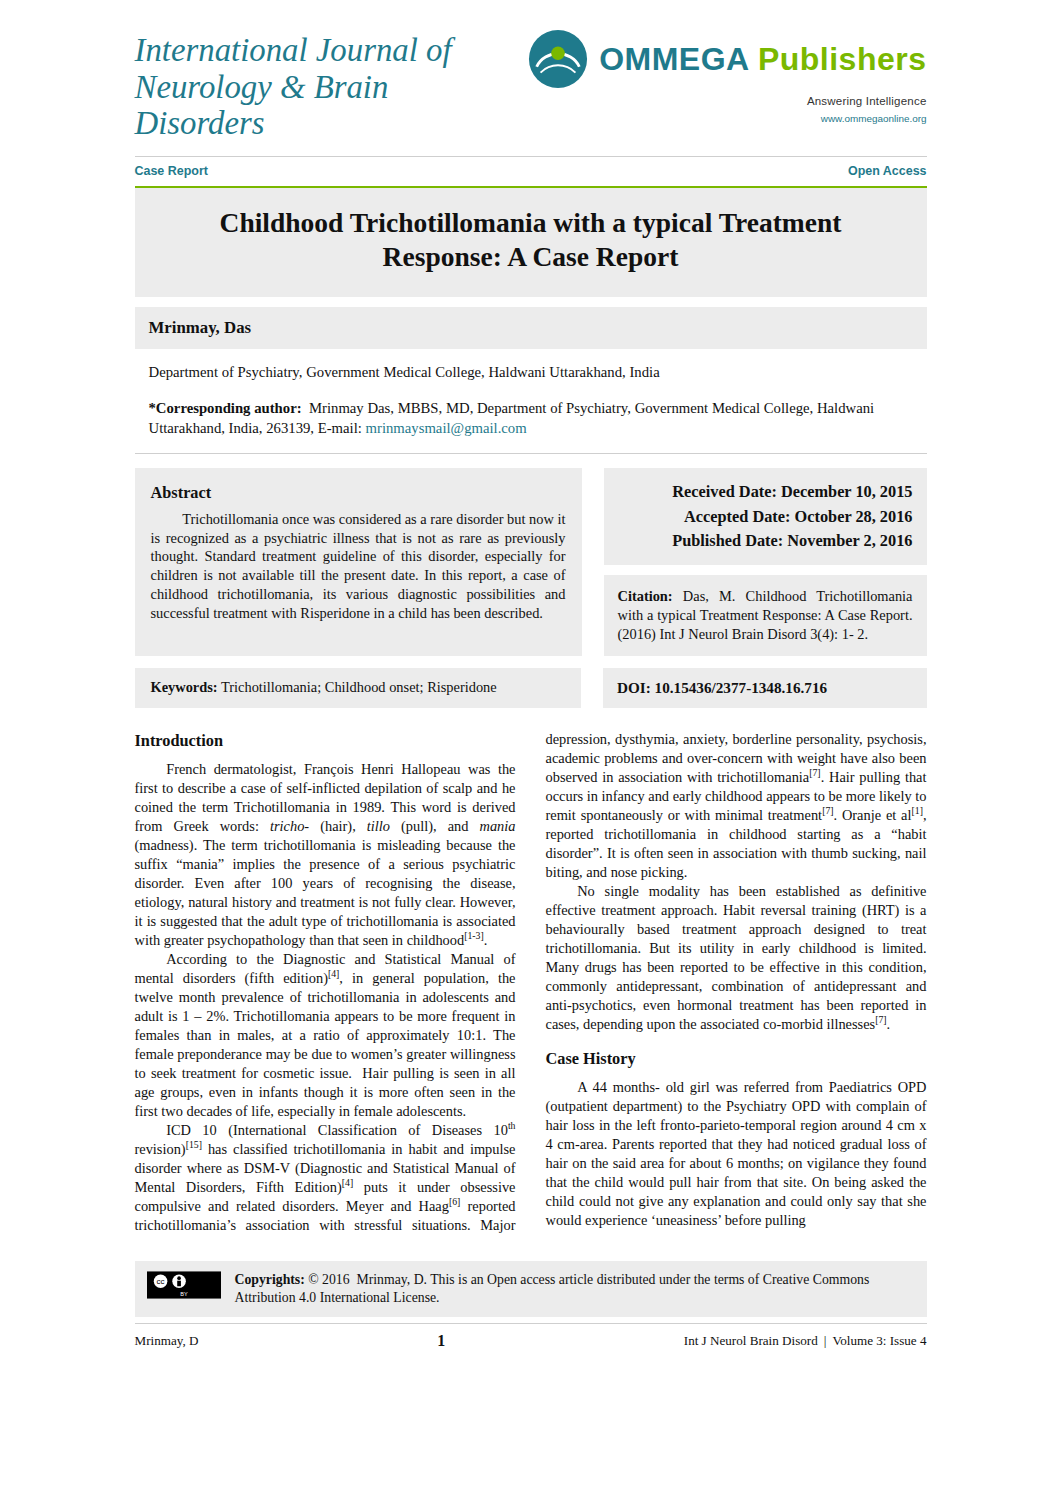International Journal of
Neurology & Brain Disorders
OMMEGA Publishers
Answering Intelligence
www.ommegaonline.org
Case Report Open Access
Childhood Trichotillomania with a typical Treatment
Response: A Case Report
Mrinmay, Das
Department of Psychiatry, Government Medical College, Haldwani Uttarakhand, India
*Corresponding author: Mrinmay Das, MBBS, MD, Department of Psychiatry, Government Medical College, Haldwani Uttarakhand, India, 263139, E-mail: mrinmaysmail@gmail.com
Abstract
Trichotillomania once was considered as a rare disorder but now it is recognized as a psychiatric illness that is not as rare as previously thought. Standard treatment guideline of this disorder, especially for children is not available till the present date. In this report, a case of childhood trichotillomania, its various diagnostic possibilities and successful treatment with Risperidone in a child has been described.
Received Date: December 10, 2015
Accepted Date: October 28, 2016
Published Date: November 2, 2016
Citation: Das, M. Childhood Trichotillomania with a typical Treatment Response: A Case Report. (2016) Int J Neurol Brain Disord 3(4): 1- 2.
Keywords: Trichotillomania; Childhood onset; Risperidone
DOI: 10.15436/2377-1348.16.716
Introduction
French dermatologist, François Henri Hallopeau was the first to describe a case of self-inflicted depilation of scalp and he coined the term Trichotillomania in 1989. This word is derived from Greek words: tricho- (hair), tillo (pull), and mania (madness). The term trichotillomania is misleading because the suffix “mania” implies the presence of a serious psychiatric disorder. Even after 100 years of recognising the disease, etiology, natural history and treatment is not fully clear. However, it is suggested that the adult type of trichotillomania is associated with greater psychopathology than that seen in childhood[1-3].
According to the Diagnostic and Statistical Manual of mental disorders (fifth edition)[4], in general population, the twelve month prevalence of trichotillomania in adolescents and adult is 1 – 2%. Trichotillomania appears to be more frequent in females than in males, at a ratio of approximately 10:1. The female preponderance may be due to women’s greater willingness to seek treatment for cosmetic issue. Hair pulling is seen in all age groups, even in infants though it is more often seen in the first two decades of life, especially in female adolescents.
ICD 10 (International Classification of Diseases 10th revision)[15] has classified trichotillomania in habit and impulse disorder where as DSM-V (Diagnostic and Statistical Manual of Mental Disorders, Fifth Edition)[4] puts it under obsessive compulsive and related disorders. Meyer and Haag[6] reported trichotillomania’s association with stressful situations. Major depression, dysthymia, anxiety, borderline personality, psychosis, academic problems and over-concern with weight have also been observed in association with trichotillomania[7]. Hair pulling that occurs in infancy and early childhood appears to be more likely to remit spontaneously or with minimal treatment[7]. Oranje et al[1], reported trichotillomania in childhood starting as a “habit disorder”. It is often seen in association with thumb sucking, nail biting, and nose picking.
No single modality has been established as definitive effective treatment approach. Habit reversal training (HRT) is a behaviourally based treatment approach designed to treat trichotillomania. But its utility in early childhood is limited. Many drugs has been reported to be effective in this condition, commonly antidepressant, combination of antidepressant and anti-psychotics, even hormonal treatment has been reported in cases, depending upon the associated co-morbid illnesses[7].
Case History
A 44 months- old girl was referred from Paediatrics OPD (outpatient department) to the Psychiatry OPD with complain of hair loss in the left fronto-parieto-temporal region around 4 cm x 4 cm-area. Parents reported that they had noticed gradual loss of hair on the said area for about 6 months; on vigilance they found that the child would pull hair from that site. On being asked the child could not give any explanation and could only say that she would experience ‘uneasiness’ before pulling
cc BY
Copyrights: © 2016 Mrinmay, D. This is an Open access article distributed under the terms of Creative Commons Attribution 4.0 International License.
Mrinmay, D
1
Int J Neurol Brain Disord|Volume 3: Issue 4